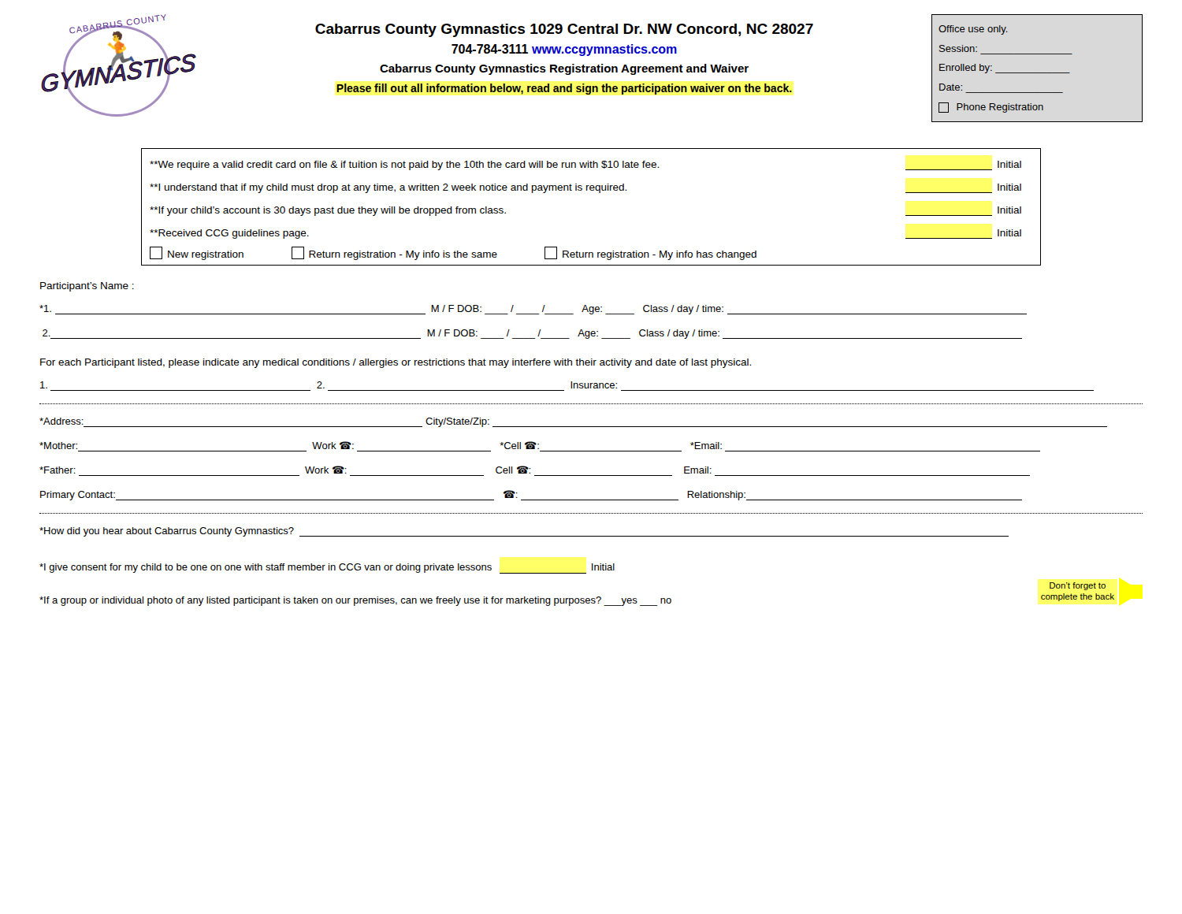🏃
CABARRUS COUNTY
GYMNASTICS
Cabarrus County Gymnastics 1029 Central Dr. NW Concord, NC 28027
704-784-3111 www.ccgymnastics.com
Cabarrus County Gymnastics Registration Agreement and Waiver
Please fill out all information below, read and sign the participation waiver on the back.
Office use only.
Session: ________________
Enrolled by: _____________
Date: _________________
Phone Registration
**We require a valid credit card on file & if tuition is not paid by the 10th the card will be run with $10 late fee. Initial
**I understand that if my child must drop at any time, a written 2 week notice and payment is required. Initial
**If your child’s account is 30 days past due they will be dropped from class. Initial
**Received CCG guidelines page. Initial
New registration
Return registration - My info is the same
Return registration - My info has changed
Participant’s Name :
*1. M / F DOB: ____ / ____ /_____ Age: _____ Class / day / time:
2. M / F DOB: ____ / ____ /_____ Age: _____ Class / day / time:
For each Participant listed, please indicate any medical conditions / allergies or restrictions that may interfere with their activity and date of last physical.
1. 2. Insurance:
*Address: City/State/Zip:
*Mother: Work ☎: *Cell ☎: *Email:
*Father: Work ☎: Cell ☎: Email:
Primary Contact: ☎: Relationship:
*How did you hear about Cabarrus County Gymnastics?
*I give consent for my child to be one on one with staff member in CCG van or doing private lessons Initial
*If a group or individual photo of any listed participant is taken on our premises, can we freely use it for marketing purposes? ___yes ___ no
Don’t forget to
complete the back